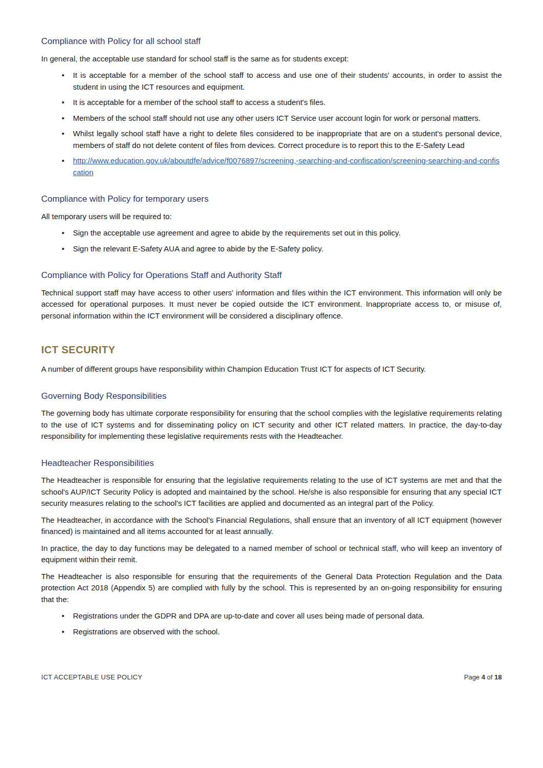Compliance with Policy for all school staff
In general, the acceptable use standard for school staff is the same as for students except:
It is acceptable for a member of the school staff to access and use one of their students' accounts, in order to assist the student in using the ICT resources and equipment.
It is acceptable for a member of the school staff to access a student's files.
Members of the school staff should not use any other users ICT Service user account login for work or personal matters.
Whilst legally school staff have a right to delete files considered to be inappropriate that are on a student's personal device, members of staff do not delete content of files from devices. Correct procedure is to report this to the E-Safety Lead
http://www.education.gov.uk/aboutdfe/advice/f0076897/screening,-searching-and-confiscation/screening-searching-and-confiscation
Compliance with Policy for temporary users
All temporary users will be required to:
Sign the acceptable use agreement and agree to abide by the requirements set out in this policy.
Sign the relevant E-Safety AUA and agree to abide by the E-Safety policy.
Compliance with Policy for Operations Staff and Authority Staff
Technical support staff may have access to other users' information and files within the ICT environment. This information will only be accessed for operational purposes. It must never be copied outside the ICT environment. Inappropriate access to, or misuse of, personal information within the ICT environment will be considered a disciplinary offence.
ICT SECURITY
A number of different groups have responsibility within Champion Education Trust ICT for aspects of ICT Security.
Governing Body Responsibilities
The governing body has ultimate corporate responsibility for ensuring that the school complies with the legislative requirements relating to the use of ICT systems and for disseminating policy on ICT security and other ICT related matters. In practice, the day-to-day responsibility for implementing these legislative requirements rests with the Headteacher.
Headteacher Responsibilities
The Headteacher is responsible for ensuring that the legislative requirements relating to the use of ICT systems are met and that the school's AUP/ICT Security Policy is adopted and maintained by the school. He/she is also responsible for ensuring that any special ICT security measures relating to the school's ICT facilities are applied and documented as an integral part of the Policy.
The Headteacher, in accordance with the School's Financial Regulations, shall ensure that an inventory of all ICT equipment (however financed) is maintained and all items accounted for at least annually.
In practice, the day to day functions may be delegated to a named member of school or technical staff, who will keep an inventory of equipment within their remit.
The Headteacher is also responsible for ensuring that the requirements of the General Data Protection Regulation and the Data protection Act 2018 (Appendix 5) are complied with fully by the school. This is represented by an on-going responsibility for ensuring that the:
Registrations under the GDPR and DPA are up-to-date and cover all uses being made of personal data.
Registrations are observed with the school.
ICT ACCEPTABLE USE POLICY Page 4 of 18